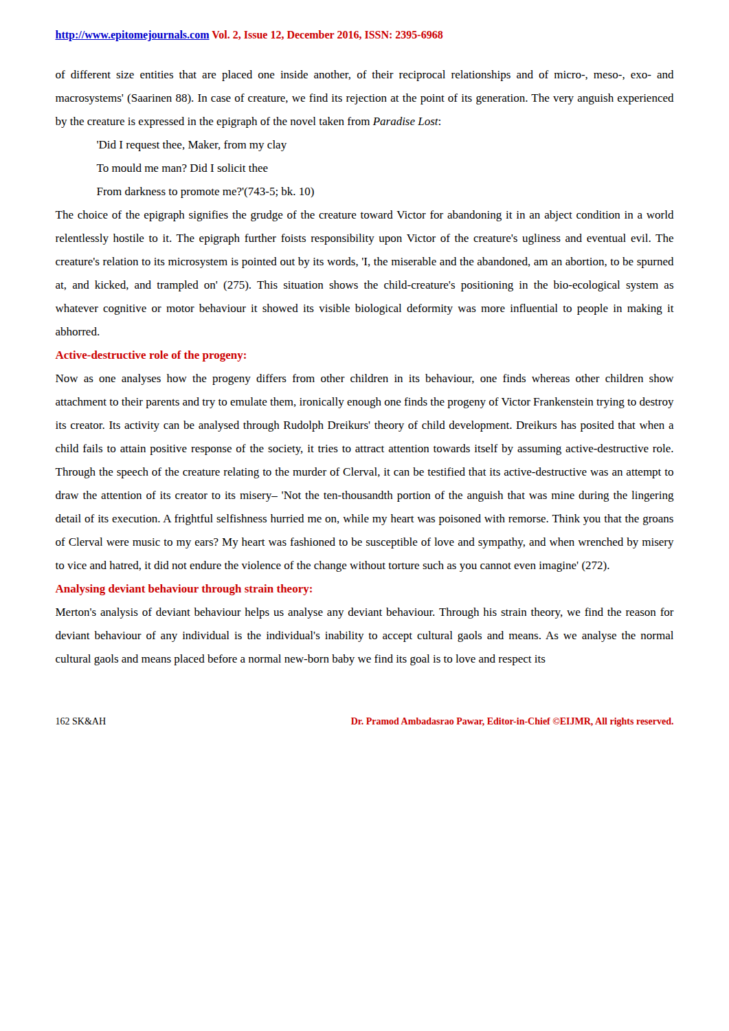http://www.epitomejournals.com Vol. 2, Issue 12, December 2016, ISSN: 2395-6968
of different size entities that are placed one inside another, of their reciprocal relationships and of micro-, meso-, exo- and macrosystems' (Saarinen 88). In case of creature, we find its rejection at the point of its generation. The very anguish experienced by the creature is expressed in the epigraph of the novel taken from Paradise Lost:
'Did I request thee, Maker, from my clay
To mould me man? Did I solicit thee
From darkness to promote me?'(743-5; bk. 10)
The choice of the epigraph signifies the grudge of the creature toward Victor for abandoning it in an abject condition in a world relentlessly hostile to it. The epigraph further foists responsibility upon Victor of the creature's ugliness and eventual evil. The creature's relation to its microsystem is pointed out by its words, 'I, the miserable and the abandoned, am an abortion, to be spurned at, and kicked, and trampled on' (275). This situation shows the child-creature's positioning in the bio-ecological system as whatever cognitive or motor behaviour it showed its visible biological deformity was more influential to people in making it abhorred.
Active-destructive role of the progeny:
Now as one analyses how the progeny differs from other children in its behaviour, one finds whereas other children show attachment to their parents and try to emulate them, ironically enough one finds the progeny of Victor Frankenstein trying to destroy its creator. Its activity can be analysed through Rudolph Dreikurs' theory of child development. Dreikurs has posited that when a child fails to attain positive response of the society, it tries to attract attention towards itself by assuming active-destructive role. Through the speech of the creature relating to the murder of Clerval, it can be testified that its active-destructive was an attempt to draw the attention of its creator to its misery– 'Not the ten-thousandth portion of the anguish that was mine during the lingering detail of its execution. A frightful selfishness hurried me on, while my heart was poisoned with remorse. Think you that the groans of Clerval were music to my ears? My heart was fashioned to be susceptible of love and sympathy, and when wrenched by misery to vice and hatred, it did not endure the violence of the change without torture such as you cannot even imagine' (272).
Analysing deviant behaviour through strain theory:
Merton's analysis of deviant behaviour helps us analyse any deviant behaviour. Through his strain theory, we find the reason for deviant behaviour of any individual is the individual's inability to accept cultural gaols and means. As we analyse the normal cultural gaols and means placed before a normal new-born baby we find its goal is to love and respect its
162 SK&AH Dr. Pramod Ambadasrao Pawar, Editor-in-Chief ©EIJMR, All rights reserved.